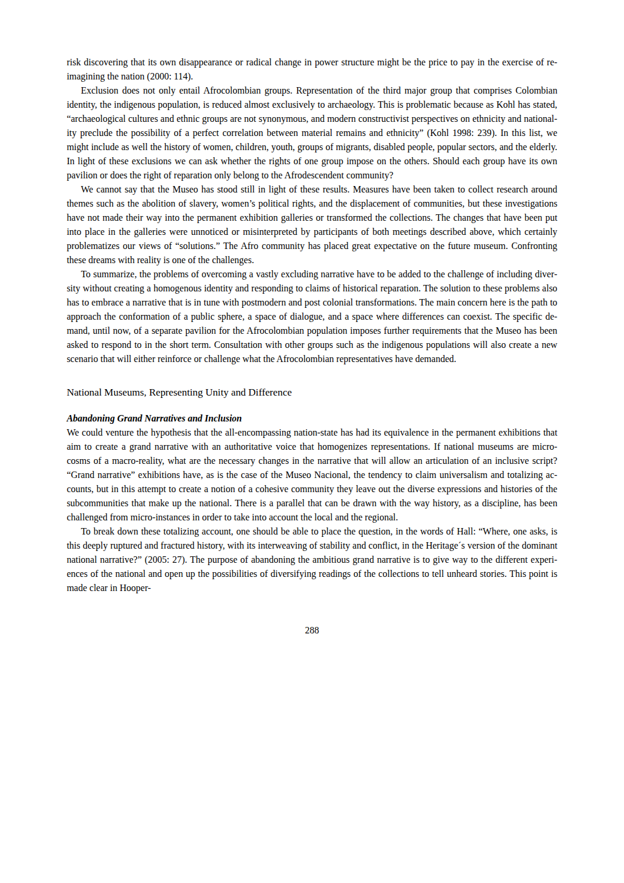risk discovering that its own disappearance or radical change in power structure might be the price to pay in the exercise of re-imagining the nation (2000: 114).
Exclusion does not only entail Afrocolombian groups. Representation of the third major group that comprises Colombian identity, the indigenous population, is reduced almost exclusively to archaeology. This is problematic because as Kohl has stated, “archaeological cultures and ethnic groups are not synonymous, and modern constructivist perspectives on ethnicity and nationality preclude the possibility of a perfect correlation between material remains and ethnicity” (Kohl 1998: 239). In this list, we might include as well the history of women, children, youth, groups of migrants, disabled people, popular sectors, and the elderly. In light of these exclusions we can ask whether the rights of one group impose on the others. Should each group have its own pavilion or does the right of reparation only belong to the Afrodescendent community?
We cannot say that the Museo has stood still in light of these results. Measures have been taken to collect research around themes such as the abolition of slavery, women’s political rights, and the displacement of communities, but these investigations have not made their way into the permanent exhibition galleries or transformed the collections. The changes that have been put into place in the galleries were unnoticed or misinterpreted by participants of both meetings described above, which certainly problematizes our views of “solutions.” The Afro community has placed great expectative on the future museum. Confronting these dreams with reality is one of the challenges.
To summarize, the problems of overcoming a vastly excluding narrative have to be added to the challenge of including diversity without creating a homogenous identity and responding to claims of historical reparation. The solution to these problems also has to embrace a narrative that is in tune with postmodern and post colonial transformations. The main concern here is the path to approach the conformation of a public sphere, a space of dialogue, and a space where differences can coexist. The specific demand, until now, of a separate pavilion for the Afrocolombian population imposes further requirements that the Museo has been asked to respond to in the short term. Consultation with other groups such as the indigenous populations will also create a new scenario that will either reinforce or challenge what the Afrocolombian representatives have demanded.
National Museums, Representing Unity and Difference
Abandoning Grand Narratives and Inclusion
We could venture the hypothesis that the all-encompassing nation-state has had its equivalence in the permanent exhibitions that aim to create a grand narrative with an authoritative voice that homogenizes representations. If national museums are micro-cosms of a macro-reality, what are the necessary changes in the narrative that will allow an articulation of an inclusive script? “Grand narrative” exhibitions have, as is the case of the Museo Nacional, the tendency to claim universalism and totalizing accounts, but in this attempt to create a notion of a cohesive community they leave out the diverse expressions and histories of the subcommunities that make up the national. There is a parallel that can be drawn with the way history, as a discipline, has been challenged from micro-instances in order to take into account the local and the regional.
To break down these totalizing account, one should be able to place the question, in the words of Hall: “Where, one asks, is this deeply ruptured and fractured history, with its interweaving of stability and conflict, in the Heritage´s version of the dominant national narrative?” (2005: 27). The purpose of abandoning the ambitious grand narrative is to give way to the different experiences of the national and open up the possibilities of diversifying readings of the collections to tell unheard stories. This point is made clear in Hooper-
288